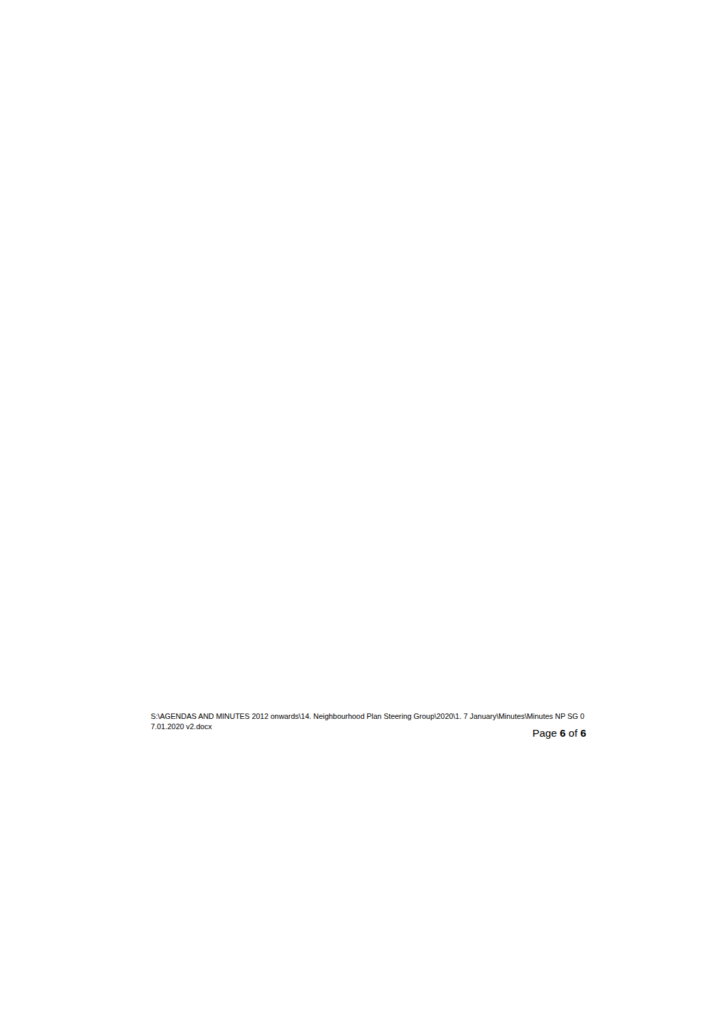S:\AGENDAS AND MINUTES 2012 onwards\14. Neighbourhood Plan Steering Group\2020\1. 7 January\Minutes\Minutes NP SG 07.01.2020 v2.docx Page 6 of 6